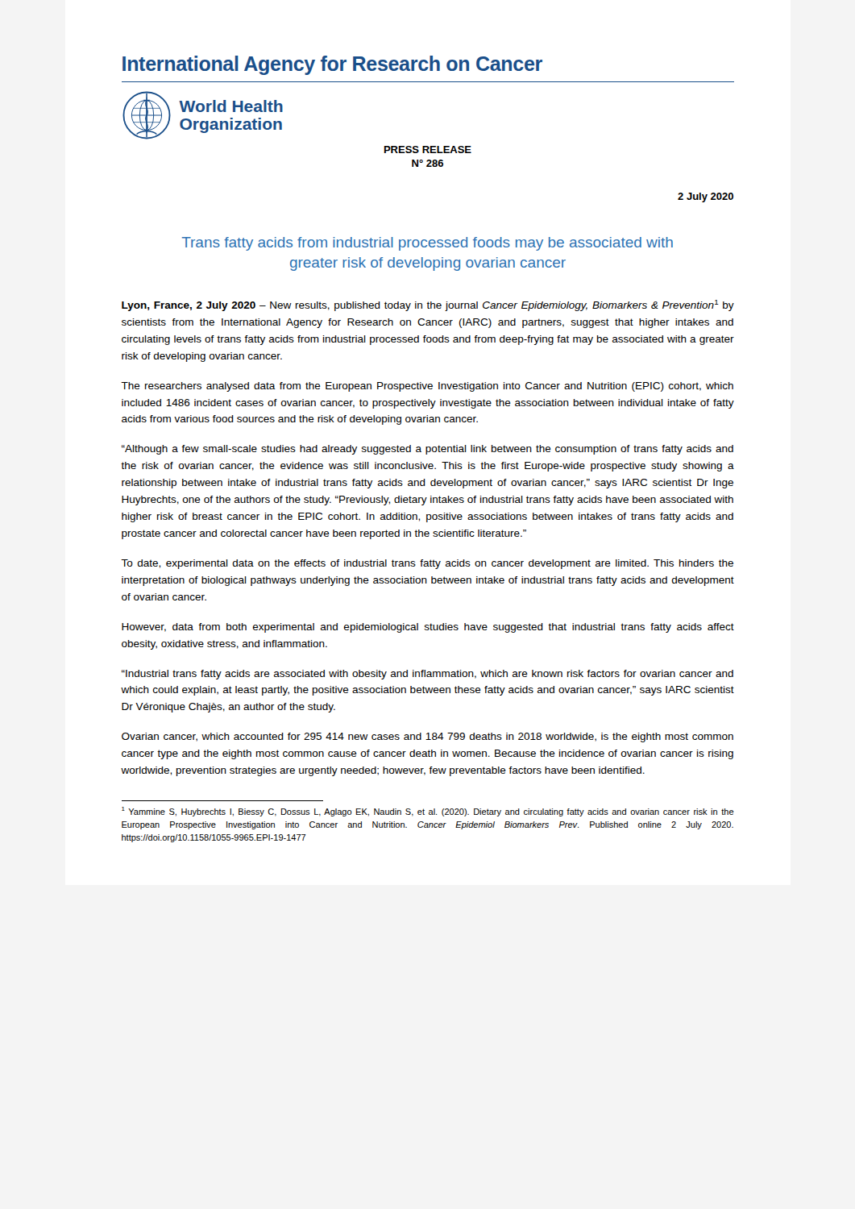International Agency for Research on Cancer
World Health
Organization
PRESS RELEASE
N° 286
2 July 2020
Trans fatty acids from industrial processed foods may be associated with
greater risk of developing ovarian cancer
Lyon, France, 2 July 2020 – New results, published today in the journal Cancer Epidemiology, Biomarkers & Prevention1 by scientists from the International Agency for Research on Cancer (IARC) and partners, suggest that higher intakes and circulating levels of trans fatty acids from industrial processed foods and from deep-frying fat may be associated with a greater risk of developing ovarian cancer.
The researchers analysed data from the European Prospective Investigation into Cancer and Nutrition (EPIC) cohort, which included 1486 incident cases of ovarian cancer, to prospectively investigate the association between individual intake of fatty acids from various food sources and the risk of developing ovarian cancer.
“Although a few small-scale studies had already suggested a potential link between the consumption of trans fatty acids and the risk of ovarian cancer, the evidence was still inconclusive. This is the first Europe-wide prospective study showing a relationship between intake of industrial trans fatty acids and development of ovarian cancer,” says IARC scientist Dr Inge Huybrechts, one of the authors of the study. “Previously, dietary intakes of industrial trans fatty acids have been associated with higher risk of breast cancer in the EPIC cohort. In addition, positive associations between intakes of trans fatty acids and prostate cancer and colorectal cancer have been reported in the scientific literature.”
To date, experimental data on the effects of industrial trans fatty acids on cancer development are limited. This hinders the interpretation of biological pathways underlying the association between intake of industrial trans fatty acids and development of ovarian cancer.
However, data from both experimental and epidemiological studies have suggested that industrial trans fatty acids affect obesity, oxidative stress, and inflammation.
“Industrial trans fatty acids are associated with obesity and inflammation, which are known risk factors for ovarian cancer and which could explain, at least partly, the positive association between these fatty acids and ovarian cancer,” says IARC scientist Dr Véronique Chajès, an author of the study.
Ovarian cancer, which accounted for 295 414 new cases and 184 799 deaths in 2018 worldwide, is the eighth most common cancer type and the eighth most common cause of cancer death in women. Because the incidence of ovarian cancer is rising worldwide, prevention strategies are urgently needed; however, few preventable factors have been identified.
1 Yammine S, Huybrechts I, Biessy C, Dossus L, Aglago EK, Naudin S, et al. (2020). Dietary and circulating fatty acids and ovarian cancer risk in the European Prospective Investigation into Cancer and Nutrition. Cancer Epidemiol Biomarkers Prev. Published online 2 July 2020. https://doi.org/10.1158/1055-9965.EPI-19-1477